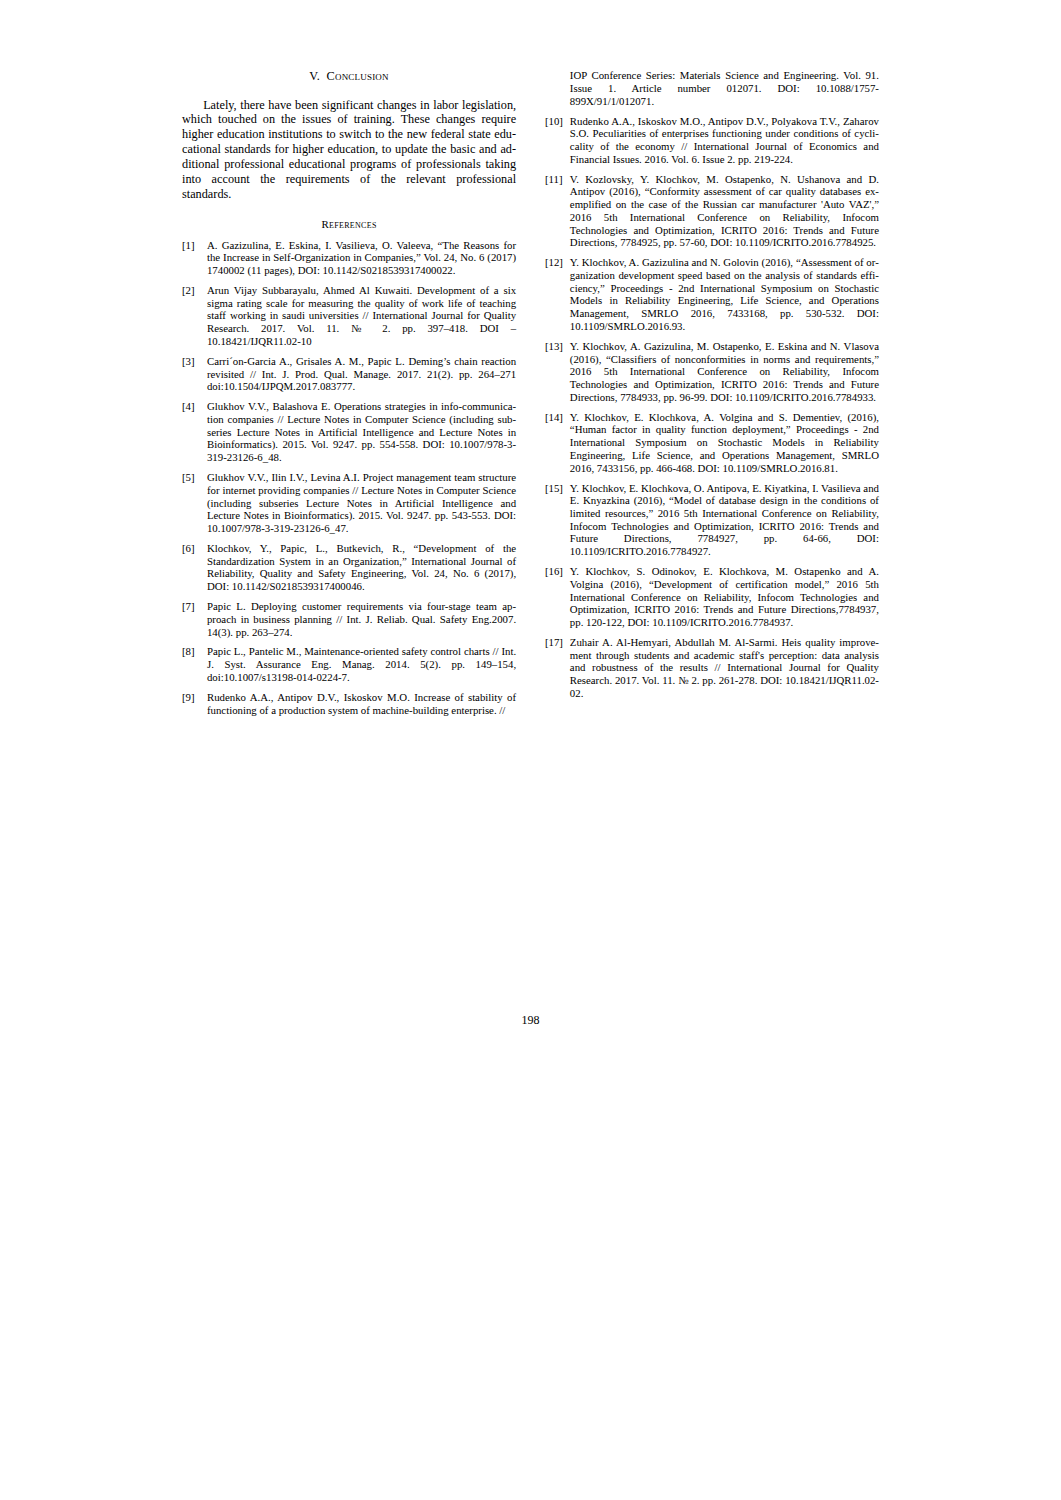V. Conclusion
Lately, there have been significant changes in labor legislation, which touched on the issues of training. These changes require higher education institutions to switch to the new federal state educational standards for higher education, to update the basic and additional professional educational programs of professionals taking into account the requirements of the relevant professional standards.
References
[1] A. Gazizulina, E. Eskina, I. Vasilieva, O. Valeeva, “The Reasons for the Increase in Self-Organization in Companies,” Vol. 24, No. 6 (2017) 1740002 (11 pages), DOI: 10.1142/S0218539317400022.
[2] Arun Vijay Subbarayalu, Ahmed Al Kuwaiti. Development of a six sigma rating scale for measuring the quality of work life of teaching staff working in saudi universities // International Journal for Quality Research. 2017. Vol. 11. № 2. pp. 397–418. DOI – 10.18421/IJQR11.02-10
[3] Carri´on-Garcia A., Grisales A. M., Papic L. Deming’s chain reaction revisited // Int. J. Prod. Qual. Manage. 2017. 21(2). pp. 264–271 doi:10.1504/IJPQM.2017.083777.
[4] Glukhov V.V., Balashova E. Operations strategies in info-communication companies // Lecture Notes in Computer Science (including subseries Lecture Notes in Artificial Intelligence and Lecture Notes in Bioinformatics). 2015. Vol. 9247. pp. 554-558. DOI: 10.1007/978-3-319-23126-6_48.
[5] Glukhov V.V., Ilin I.V., Levina A.I. Project management team structure for internet providing companies // Lecture Notes in Computer Science (including subseries Lecture Notes in Artificial Intelligence and Lecture Notes in Bioinformatics). 2015. Vol. 9247. pp. 543-553. DOI: 10.1007/978-3-319-23126-6_47.
[6] Klochkov, Y., Papic, L., Butkevich, R., “Development of the Standardization System in an Organization,” International Journal of Reliability, Quality and Safety Engineering, Vol. 24, No. 6 (2017), DOI: 10.1142/S0218539317400046.
[7] Papic L. Deploying customer requirements via four-stage team approach in business planning // Int. J. Reliab. Qual. Safety Eng.2007. 14(3). pp. 263–274.
[8] Papic L., Pantelic M., Maintenance-oriented safety control charts // Int. J. Syst. Assurance Eng. Manag. 2014. 5(2). pp. 149–154, doi:10.1007/s13198-014-0224-7.
[9] Rudenko A.A., Antipov D.V., Iskoskov M.O. Increase of stability of functioning of a production system of machine-building enterprise. //
IOP Conference Series: Materials Science and Engineering. Vol. 91. Issue 1. Article number 012071. DOI: 10.1088/1757-899X/91/1/012071.
[10] Rudenko A.A., Iskoskov M.O., Antipov D.V., Polyakova T.V., Zaharov S.O. Peculiarities of enterprises functioning under conditions of cyclicality of the economy // International Journal of Economics and Financial Issues. 2016. Vol. 6. Issue 2. pp. 219-224.
[11] V. Kozlovsky, Y. Klochkov, M. Ostapenko, N. Ushanova and D. Antipov (2016), “Conformity assessment of car quality databases exemplified on the case of the Russian car manufacturer 'Auto VAZ',” 2016 5th International Conference on Reliability, Infocom Technologies and Optimization, ICRITO 2016: Trends and Future Directions, 7784925, pp. 57-60, DOI: 10.1109/ICRITO.2016.7784925.
[12] Y. Klochkov, A. Gazizulina and N. Golovin (2016), “Assessment of organization development speed based on the analysis of standards efficiency,” Proceedings - 2nd International Symposium on Stochastic Models in Reliability Engineering, Life Science, and Operations Management, SMRLO 2016, 7433168, pp. 530-532. DOI: 10.1109/SMRLO.2016.93.
[13] Y. Klochkov, A. Gazizulina, M. Ostapenko, E. Eskina and N. Vlasova (2016), “Classifiers of nonconformities in norms and requirements,” 2016 5th International Conference on Reliability, Infocom Technologies and Optimization, ICRITO 2016: Trends and Future Directions, 7784933, pp. 96-99. DOI: 10.1109/ICRITO.2016.7784933.
[14] Y. Klochkov, E. Klochkova, A. Volgina and S. Dementiev, (2016), “Human factor in quality function deployment,” Proceedings - 2nd International Symposium on Stochastic Models in Reliability Engineering, Life Science, and Operations Management, SMRLO 2016, 7433156, pp. 466-468. DOI: 10.1109/SMRLO.2016.81.
[15] Y. Klochkov, E. Klochkova, O. Antipova, E. Kiyatkina, I. Vasilieva and E. Knyazkina (2016), “Model of database design in the conditions of limited resources,” 2016 5th International Conference on Reliability, Infocom Technologies and Optimization, ICRITO 2016: Trends and Future Directions, 7784927, pp. 64-66, DOI: 10.1109/ICRITO.2016.7784927.
[16] Y. Klochkov, S. Odinokov, E. Klochkova, M. Ostapenko and A. Volgina (2016), “Development of certification model,” 2016 5th International Conference on Reliability, Infocom Technologies and Optimization, ICRITO 2016: Trends and Future Directions,7784937, pp. 120-122, DOI: 10.1109/ICRITO.2016.7784937.
[17] Zuhair A. Al-Hemyari, Abdullah M. Al-Sarmi. Heis quality improvement through students and academic staff's perception: data analysis and robustness of the results // International Journal for Quality Research. 2017. Vol. 11. № 2. pp. 261-278. DOI: 10.18421/IJQR11.02-02.
198